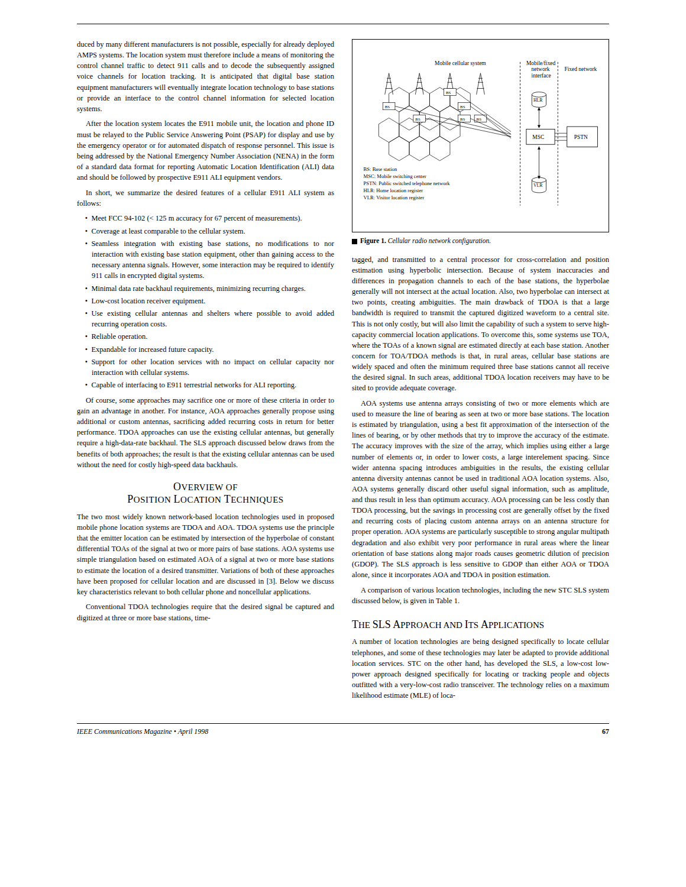duced by many different manufacturers is not possible, especially for already deployed AMPS systems. The location system must therefore include a means of monitoring the control channel traffic to detect 911 calls and to decode the subsequently assigned voice channels for location tracking. It is anticipated that digital base station equipment manufacturers will eventually integrate location technology to base stations or provide an interface to the control channel information for selected location systems.
After the location system locates the E911 mobile unit, the location and phone ID must be relayed to the Public Service Answering Point (PSAP) for display and use by the emergency operator or for automated dispatch of response personnel. This issue is being addressed by the National Emergency Number Association (NENA) in the form of a standard data format for reporting Automatic Location Identification (ALI) data and should be followed by prospective E911 ALI equipment vendors.
In short, we summarize the desired features of a cellular E911 ALI system as follows:
Meet FCC 94-102 (< 125 m accuracy for 67 percent of measurements).
Coverage at least comparable to the cellular system.
Seamless integration with existing base stations, no modifications to nor interaction with existing base station equipment, other than gaining access to the necessary antenna signals. However, some interaction may be required to identify 911 calls in encrypted digital systems.
Minimal data rate backhaul requirements, minimizing recurring charges.
Low-cost location receiver equipment.
Use existing cellular antennas and shelters where possible to avoid added recurring operation costs.
Reliable operation.
Expandable for increased future capacity.
Support for other location services with no impact on cellular capacity nor interaction with cellular systems.
Capable of interfacing to E911 terrestrial networks for ALI reporting.
Of course, some approaches may sacrifice one or more of these criteria in order to gain an advantage in another. For instance, AOA approaches generally propose using additional or custom antennas, sacrificing added recurring costs in return for better performance. TDOA approaches can use the existing cellular antennas, but generally require a high-data-rate backhaul. The SLS approach discussed below draws from the benefits of both approaches; the result is that the existing cellular antennas can be used without the need for costly high-speed data backhauls.
OVERVIEW OF
POSITION LOCATION TECHNIQUES
The two most widely known network-based location technologies used in proposed mobile phone location systems are TDOA and AOA. TDOA systems use the principle that the emitter location can be estimated by intersection of the hyperbolae of constant differential TOAs of the signal at two or more pairs of base stations. AOA systems use simple triangulation based on estimated AOA of a signal at two or more base stations to estimate the location of a desired transmitter. Variations of both of these approaches have been proposed for cellular location and are discussed in [3]. Below we discuss key characteristics relevant to both cellular phone and noncellular applications.
Conventional TDOA technologies require that the desired signal be captured and digitized at three or more base stations, time-
Mobile cellular system Mobile/fixed network interface Fixed network BS BS BS BS BS BS MSC PSTN HLR VLR BS: Base station MSC: Mobile switching center PSTN: Public switched telephone network HLR: Home location register VLR: Visitor location register
Figure 1. Cellular radio network configuration.
tagged, and transmitted to a central processor for cross-correlation and position estimation using hyperbolic intersection. Because of system inaccuracies and differences in propagation channels to each of the base stations, the hyperbolae generally will not intersect at the actual location. Also, two hyperbolae can intersect at two points, creating ambiguities. The main drawback of TDOA is that a large bandwidth is required to transmit the captured digitized waveform to a central site. This is not only costly, but will also limit the capability of such a system to serve high-capacity commercial location applications. To overcome this, some systems use TOA, where the TOAs of a known signal are estimated directly at each base station. Another concern for TOA/TDOA methods is that, in rural areas, cellular base stations are widely spaced and often the minimum required three base stations cannot all receive the desired signal. In such areas, additional TDOA location receivers may have to be sited to provide adequate coverage.
AOA systems use antenna arrays consisting of two or more elements which are used to measure the line of bearing as seen at two or more base stations. The location is estimated by triangulation, using a best fit approximation of the intersection of the lines of bearing, or by other methods that try to improve the accuracy of the estimate. The accuracy improves with the size of the array, which implies using either a large number of elements or, in order to lower costs, a large interelement spacing. Since wider antenna spacing introduces ambiguities in the results, the existing cellular antenna diversity antennas cannot be used in traditional AOA location systems. Also, AOA systems generally discard other useful signal information, such as amplitude, and thus result in less than optimum accuracy. AOA processing can be less costly than TDOA processing, but the savings in processing cost are generally offset by the fixed and recurring costs of placing custom antenna arrays on an antenna structure for proper operation. AOA systems are particularly susceptible to strong angular multipath degradation and also exhibit very poor performance in rural areas where the linear orientation of base stations along major roads causes geometric dilution of precision (GDOP). The SLS approach is less sensitive to GDOP than either AOA or TDOA alone, since it incorporates AOA and TDOA in position estimation.
A comparison of various location technologies, including the new STC SLS system discussed below, is given in Table 1.
THE SLS APPROACH AND ITS APPLICATIONS
A number of location technologies are being designed specifically to locate cellular telephones, and some of these technologies may later be adapted to provide additional location services. STC on the other hand, has developed the SLS, a low-cost low-power approach designed specifically for locating or tracking people and objects outfitted with a very-low-cost radio transceiver. The technology relies on a maximum likelihood estimate (MLE) of loca-
IEEE Communications Magazine • April 1998
67